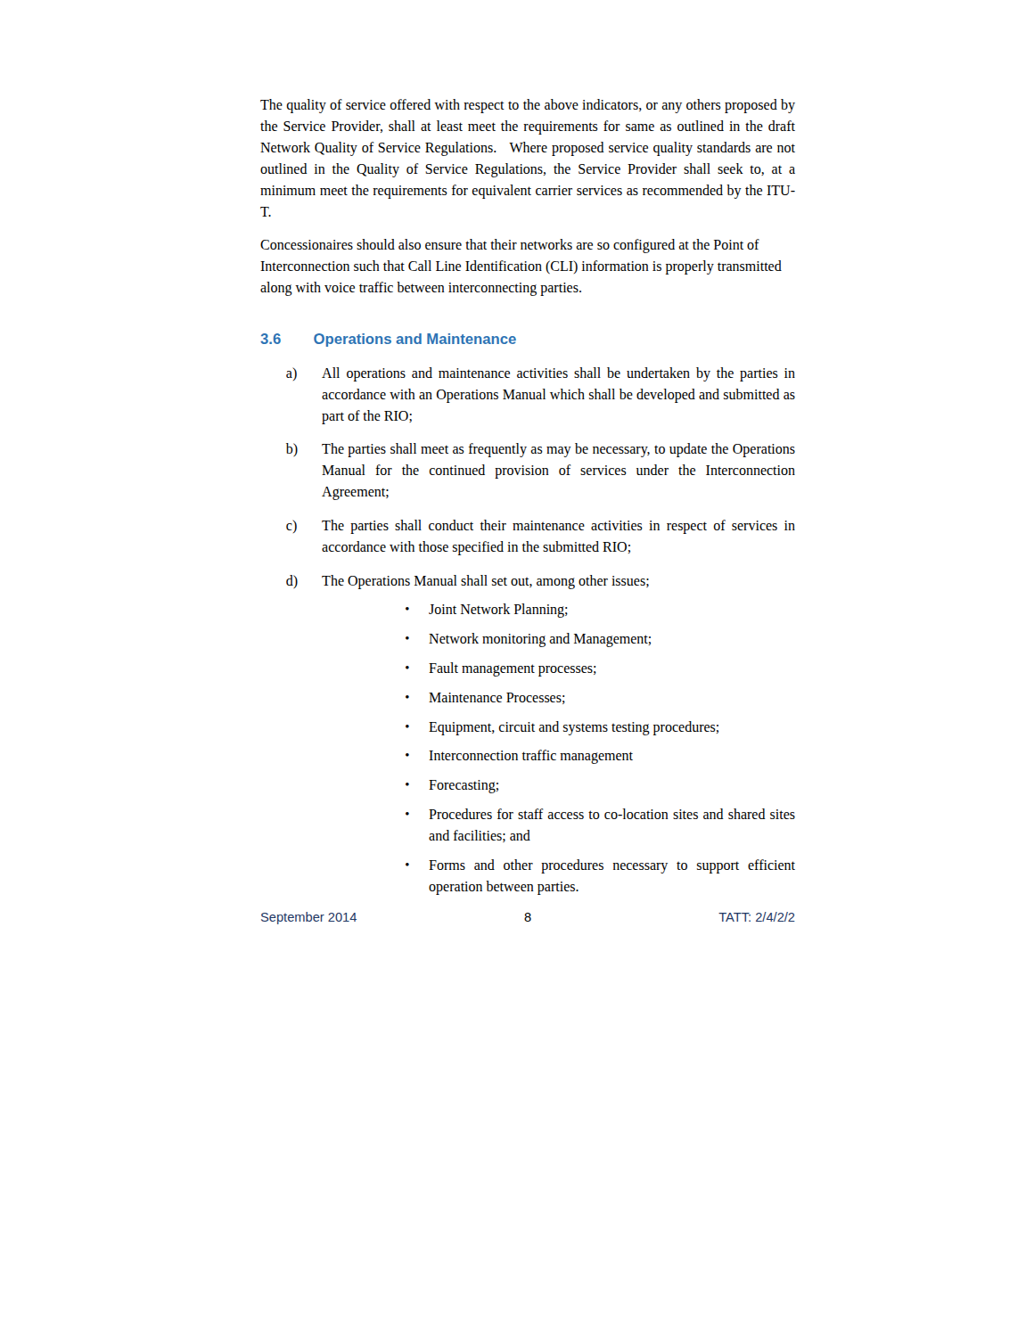The quality of service offered with respect to the above indicators, or any others proposed by the Service Provider, shall at least meet the requirements for same as outlined in the draft Network Quality of Service Regulations. Where proposed service quality standards are not outlined in the Quality of Service Regulations, the Service Provider shall seek to, at a minimum meet the requirements for equivalent carrier services as recommended by the ITU-T.
Concessionaires should also ensure that their networks are so configured at the Point of Interconnection such that Call Line Identification (CLI) information is properly transmitted along with voice traffic between interconnecting parties.
3.6 Operations and Maintenance
a) All operations and maintenance activities shall be undertaken by the parties in accordance with an Operations Manual which shall be developed and submitted as part of the RIO;
b) The parties shall meet as frequently as may be necessary, to update the Operations Manual for the continued provision of services under the Interconnection Agreement;
c) The parties shall conduct their maintenance activities in respect of services in accordance with those specified in the submitted RIO;
d) The Operations Manual shall set out, among other issues;
Joint Network Planning;
Network monitoring and Management;
Fault management processes;
Maintenance Processes;
Equipment, circuit and systems testing procedures;
Interconnection traffic management
Forecasting;
Procedures for staff access to co-location sites and shared sites and facilities; and
Forms and other procedures necessary to support efficient operation between parties.
September 2014 8 TATT: 2/4/2/2